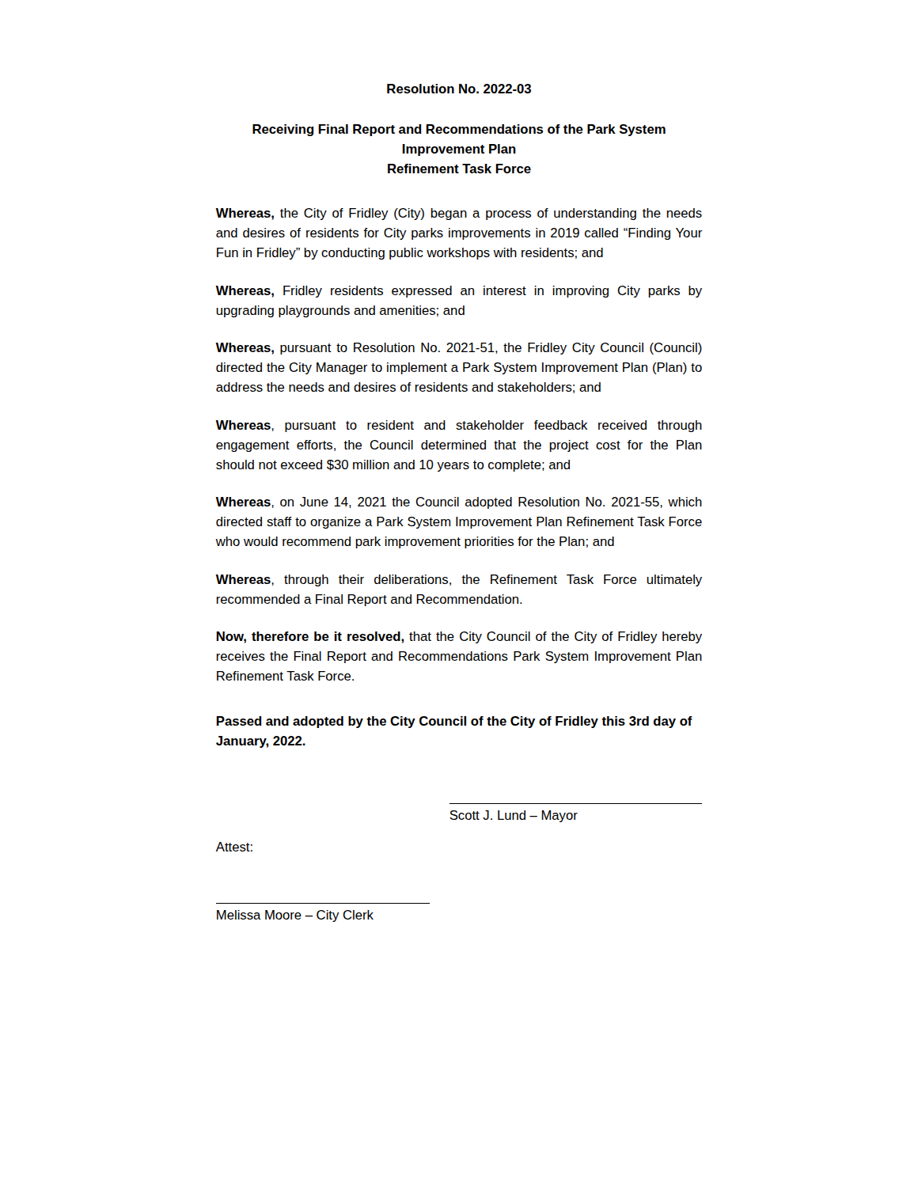Resolution No. 2022-03
Receiving Final Report and Recommendations of the Park System Improvement Plan
Refinement Task Force
Whereas, the City of Fridley (City) began a process of understanding the needs and desires of residents for City parks improvements in 2019 called “Finding Your Fun in Fridley” by conducting public workshops with residents; and
Whereas, Fridley residents expressed an interest in improving City parks by upgrading playgrounds and amenities; and
Whereas, pursuant to Resolution No. 2021-51, the Fridley City Council (Council) directed the City Manager to implement a Park System Improvement Plan (Plan) to address the needs and desires of residents and stakeholders; and
Whereas, pursuant to resident and stakeholder feedback received through engagement efforts, the Council determined that the project cost for the Plan should not exceed $30 million and 10 years to complete; and
Whereas, on June 14, 2021 the Council adopted Resolution No. 2021-55, which directed staff to organize a Park System Improvement Plan Refinement Task Force who would recommend park improvement priorities for the Plan; and
Whereas, through their deliberations, the Refinement Task Force ultimately recommended a Final Report and Recommendation.
Now, therefore be it resolved, that the City Council of the City of Fridley hereby receives the Final Report and Recommendations Park System Improvement Plan Refinement Task Force.
Passed and adopted by the City Council of the City of Fridley this 3rd day of January, 2022.
Scott J. Lund – Mayor
Attest:
Melissa Moore – City Clerk